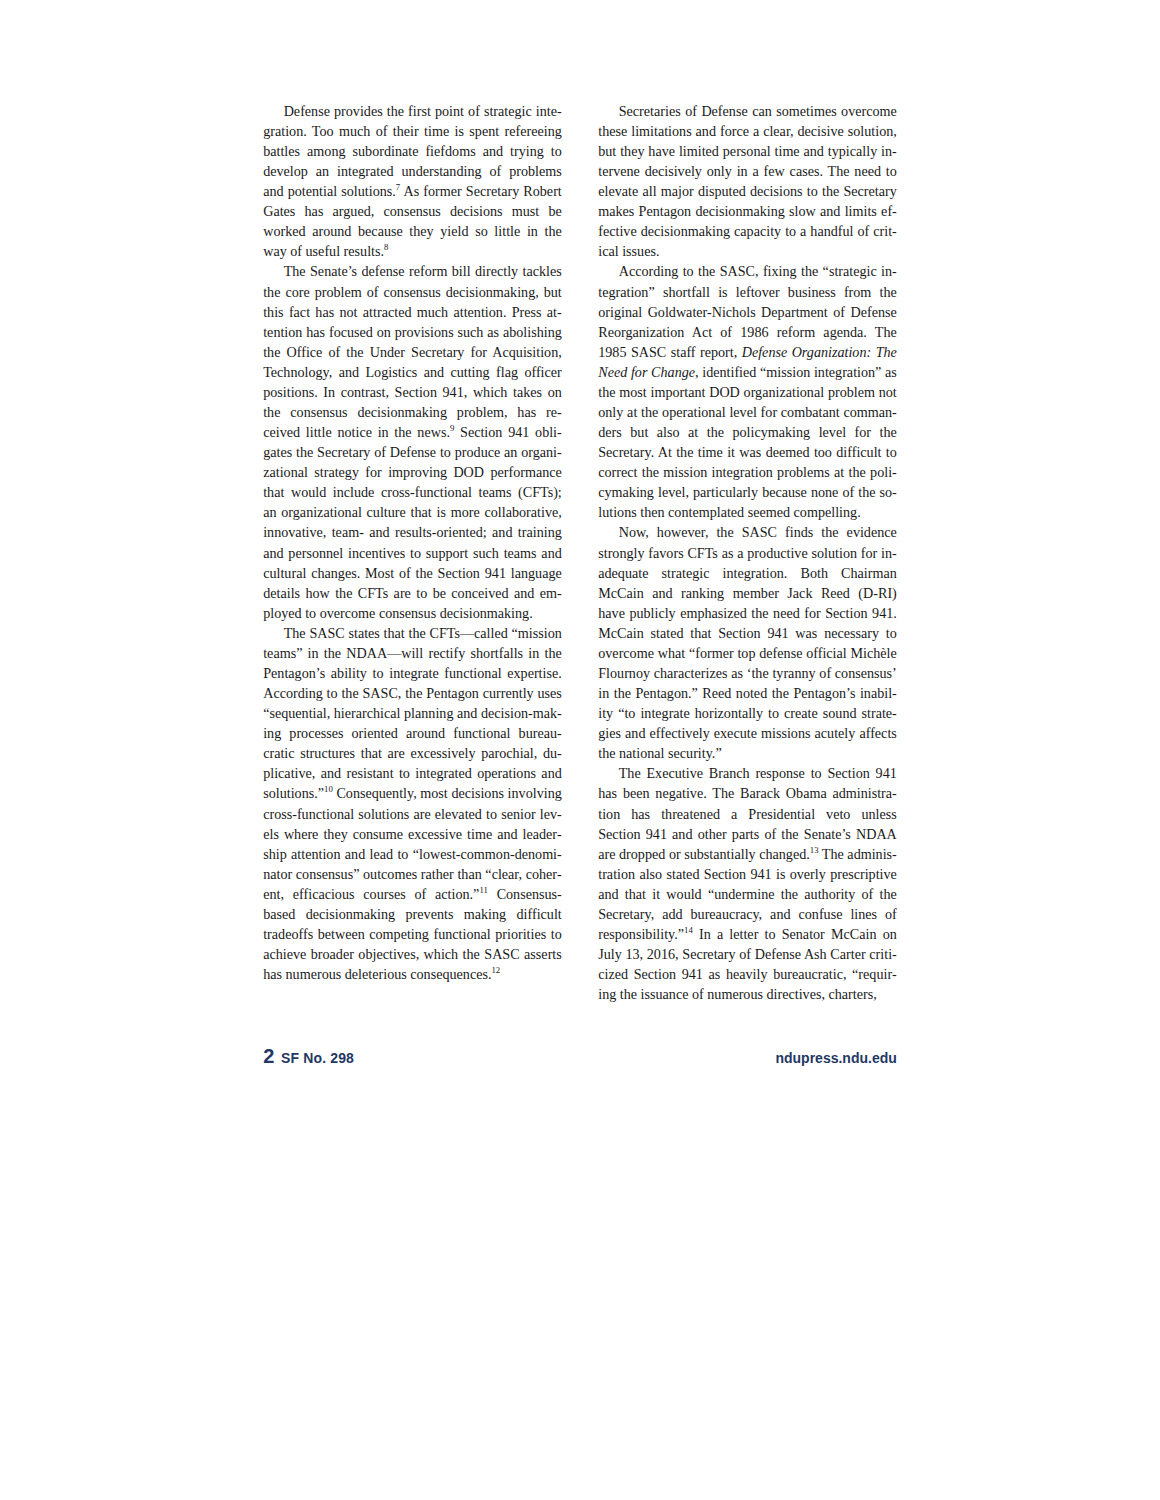Defense provides the first point of strategic integration. Too much of their time is spent refereeing battles among subordinate fiefdoms and trying to develop an integrated understanding of problems and potential solutions.7 As former Secretary Robert Gates has argued, consensus decisions must be worked around because they yield so little in the way of useful results.8
The Senate’s defense reform bill directly tackles the core problem of consensus decisionmaking, but this fact has not attracted much attention. Press attention has focused on provisions such as abolishing the Office of the Under Secretary for Acquisition, Technology, and Logistics and cutting flag officer positions. In contrast, Section 941, which takes on the consensus decisionmaking problem, has received little notice in the news.9 Section 941 obligates the Secretary of Defense to produce an organizational strategy for improving DOD performance that would include cross-functional teams (CFTs); an organizational culture that is more collaborative, innovative, team- and results-oriented; and training and personnel incentives to support such teams and cultural changes. Most of the Section 941 language details how the CFTs are to be conceived and employed to overcome consensus decisionmaking.
The SASC states that the CFTs—called “mission teams” in the NDAA—will rectify shortfalls in the Pentagon’s ability to integrate functional expertise. According to the SASC, the Pentagon currently uses “sequential, hierarchical planning and decision-making processes oriented around functional bureaucratic structures that are excessively parochial, duplicative, and resistant to integrated operations and solutions.”10 Consequently, most decisions involving cross-functional solutions are elevated to senior levels where they consume excessive time and leadership attention and lead to “lowest-common-denominator consensus” outcomes rather than “clear, coherent, efficacious courses of action.”11 Consensus-based decisionmaking prevents making difficult tradeoffs between competing functional priorities to achieve broader objectives, which the SASC asserts has numerous deleterious consequences.12
Secretaries of Defense can sometimes overcome these limitations and force a clear, decisive solution, but they have limited personal time and typically intervene decisively only in a few cases. The need to elevate all major disputed decisions to the Secretary makes Pentagon decisionmaking slow and limits effective decisionmaking capacity to a handful of critical issues.
According to the SASC, fixing the “strategic integration” shortfall is leftover business from the original Goldwater-Nichols Department of Defense Reorganization Act of 1986 reform agenda. The 1985 SASC staff report, Defense Organization: The Need for Change, identified “mission integration” as the most important DOD organizational problem not only at the operational level for combatant commanders but also at the policymaking level for the Secretary. At the time it was deemed too difficult to correct the mission integration problems at the policymaking level, particularly because none of the solutions then contemplated seemed compelling.
Now, however, the SASC finds the evidence strongly favors CFTs as a productive solution for inadequate strategic integration. Both Chairman McCain and ranking member Jack Reed (D-RI) have publicly emphasized the need for Section 941. McCain stated that Section 941 was necessary to overcome what “former top defense official Michèle Flournoy characterizes as ‘the tyranny of consensus’ in the Pentagon.” Reed noted the Pentagon’s inability “to integrate horizontally to create sound strategies and effectively execute missions acutely affects the national security.”
The Executive Branch response to Section 941 has been negative. The Barack Obama administration has threatened a Presidential veto unless Section 941 and other parts of the Senate’s NDAA are dropped or substantially changed.13 The administration also stated Section 941 is overly prescriptive and that it would “undermine the authority of the Secretary, add bureaucracy, and confuse lines of responsibility.”14 In a letter to Senator McCain on July 13, 2016, Secretary of Defense Ash Carter criticized Section 941 as heavily bureaucratic, “requiring the issuance of numerous directives, charters,
2 SF No. 298
ndupress.ndu.edu